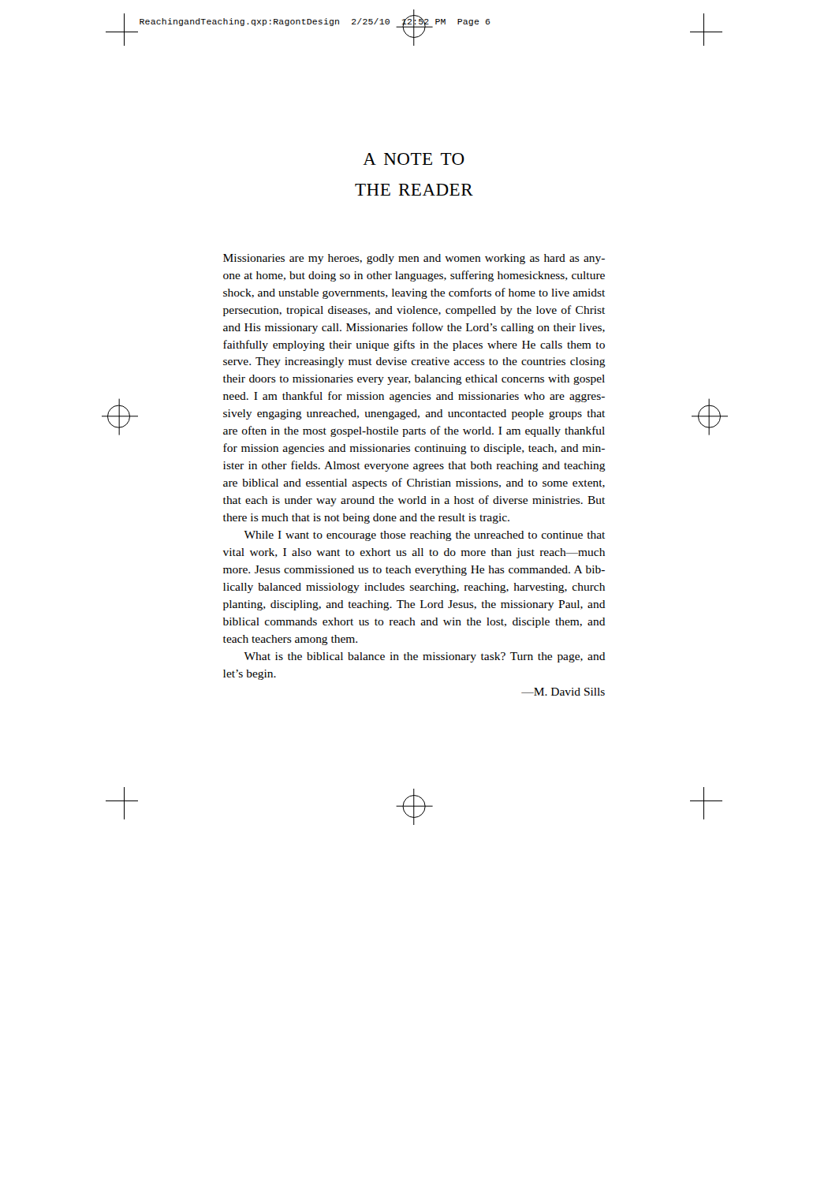ReachingandTeaching.qxp:RagontDesign 2/25/10 12:52 PM Page 6
A Note to the Reader
Missionaries are my heroes, godly men and women working as hard as anyone at home, but doing so in other languages, suffering homesickness, culture shock, and unstable governments, leaving the comforts of home to live amidst persecution, tropical diseases, and violence, compelled by the love of Christ and His missionary call. Missionaries follow the Lord’s calling on their lives, faithfully employing their unique gifts in the places where He calls them to serve. They increasingly must devise creative access to the countries closing their doors to missionaries every year, balancing ethical concerns with gospel need. I am thankful for mission agencies and missionaries who are aggressively engaging unreached, unengaged, and uncontacted people groups that are often in the most gospel-hostile parts of the world. I am equally thankful for mission agencies and missionaries continuing to disciple, teach, and minister in other fields. Almost everyone agrees that both reaching and teaching are biblical and essential aspects of Christian missions, and to some extent, that each is under way around the world in a host of diverse ministries. But there is much that is not being done and the result is tragic.
While I want to encourage those reaching the unreached to continue that vital work, I also want to exhort us all to do more than just reach—much more. Jesus commissioned us to teach everything He has commanded. A biblically balanced missiology includes searching, reaching, harvesting, church planting, discipling, and teaching. The Lord Jesus, the missionary Paul, and biblical commands exhort us to reach and win the lost, disciple them, and teach teachers among them.
What is the biblical balance in the missionary task? Turn the page, and let’s begin.
—M. David Sills